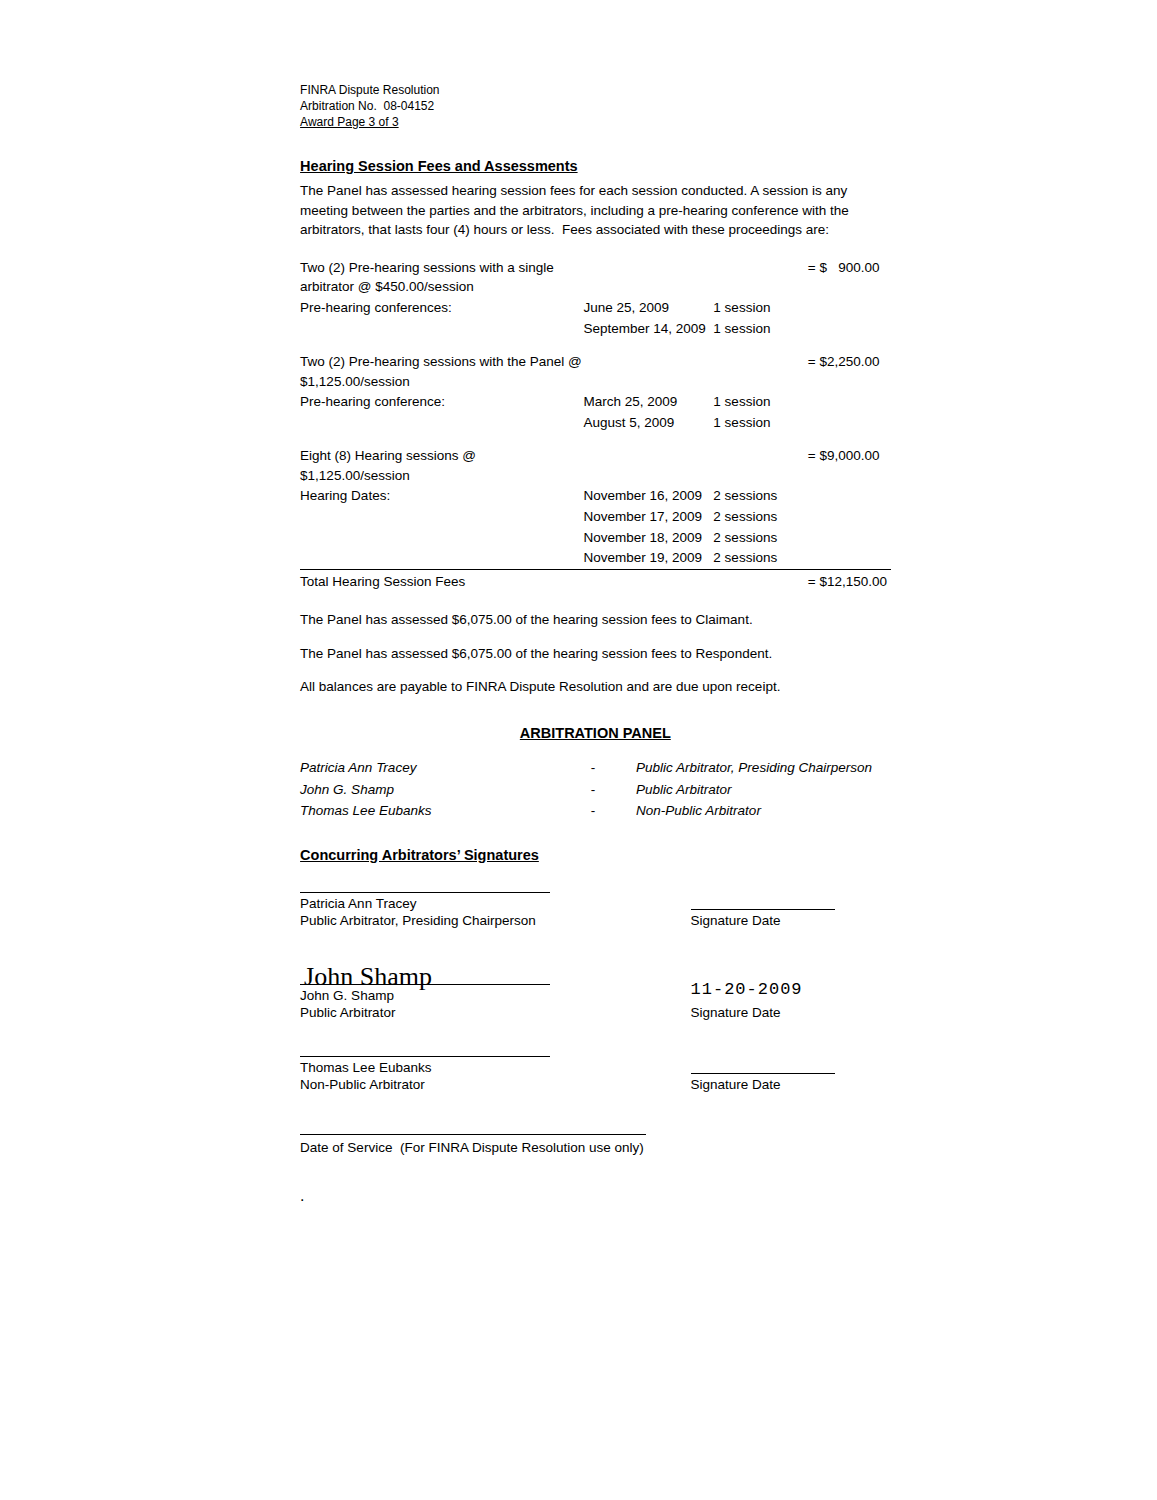FINRA Dispute Resolution
Arbitration No. 08-04152
Award Page 3 of 3
Hearing Session Fees and Assessments
The Panel has assessed hearing session fees for each session conducted. A session is any meeting between the parties and the arbitrators, including a pre-hearing conference with the arbitrators, that lasts four (4) hours or less. Fees associated with these proceedings are:
| Two (2) Pre-hearing sessions with a single arbitrator @ $450.00/session | | | = $ 900.00 |
| Pre-hearing conferences: | June 25, 2009 | 1 session | |
| | September 14, 2009 | 1 session | |
| Two (2) Pre-hearing sessions with the Panel @ $1,125.00/session | | | = $2,250.00 |
| Pre-hearing conference: | March 25, 2009 | 1 session | |
| | August 5, 2009 | 1 session | |
| Eight (8) Hearing sessions @ $1,125.00/session | | | = $9,000.00 |
| Hearing Dates: | November 16, 2009 | 2 sessions | |
| | November 17, 2009 | 2 sessions | |
| | November 18, 2009 | 2 sessions | |
| | November 19, 2009 | 2 sessions | |
| Total Hearing Session Fees | | | = $12,150.00 |
The Panel has assessed $6,075.00 of the hearing session fees to Claimant.
The Panel has assessed $6,075.00 of the hearing session fees to Respondent.
All balances are payable to FINRA Dispute Resolution and are due upon receipt.
ARBITRATION PANEL
| Patricia Ann Tracey | - | Public Arbitrator, Presiding Chairperson |
| John G. Shamp | - | Public Arbitrator |
| Thomas Lee Eubanks | - | Non-Public Arbitrator |
Concurring Arbitrators’ Signatures
Patricia Ann Tracey
Public Arbitrator, Presiding Chairperson
Signature Date
John Shamp
John G. Shamp
Public Arbitrator
11-20-2009
Signature Date
Thomas Lee Eubanks
Non-Public Arbitrator
Signature Date
Date of Service (For FINRA Dispute Resolution use only)
.